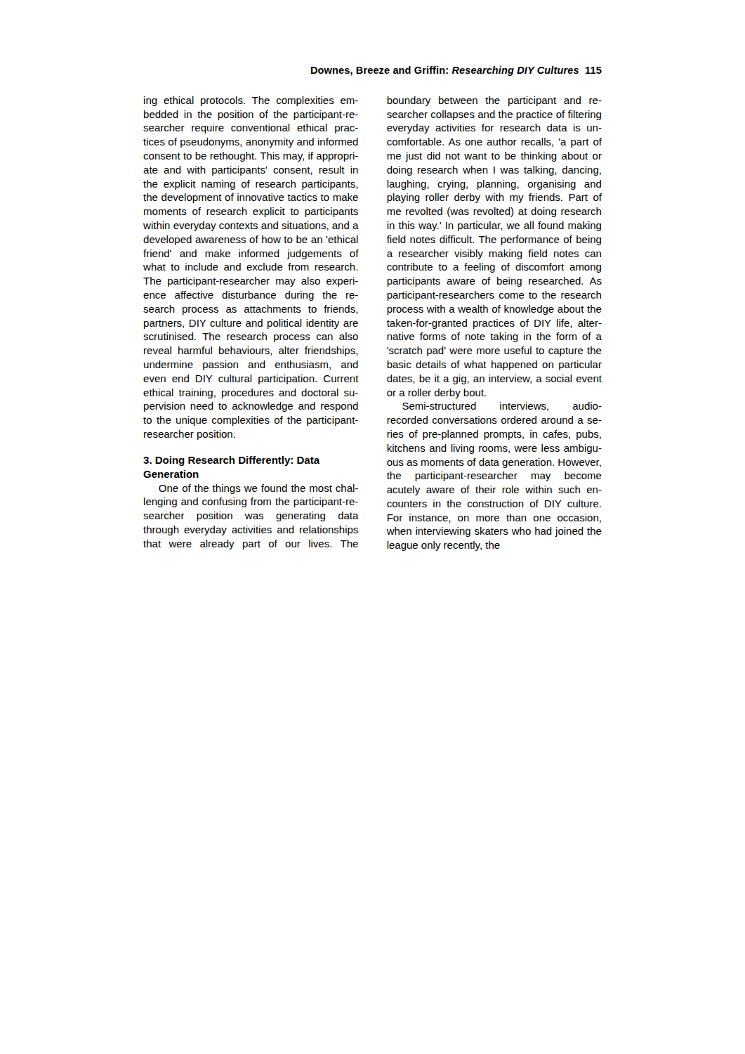Downes, Breeze and Griffin: Researching DIY Cultures 115
ing ethical protocols. The complexities embedded in the position of the participant-researcher require conventional ethical practices of pseudonyms, anonymity and informed consent to be rethought. This may, if appropriate and with participants' consent, result in the explicit naming of research participants, the development of innovative tactics to make moments of research explicit to participants within everyday contexts and situations, and a developed awareness of how to be an 'ethical friend' and make informed judgements of what to include and exclude from research. The participant-researcher may also experience affective disturbance during the research process as attachments to friends, partners, DIY culture and political identity are scrutinised. The research process can also reveal harmful behaviours, alter friendships, undermine passion and enthusiasm, and even end DIY cultural participation. Current ethical training, procedures and doctoral supervision need to acknowledge and respond to the unique complexities of the participant-researcher position.
3. Doing Research Differently: Data Generation
One of the things we found the most challenging and confusing from the participant-researcher position was generating data through everyday activities and relationships that were already part of our lives. The boundary between the participant and researcher collapses and the practice of filtering everyday activities for research data is uncomfortable. As one author recalls, 'a part of me just did not want to be thinking about or doing research when I was talking, dancing, laughing, crying, planning, organising and playing roller derby with my friends. Part of me revolted (was revolted) at doing research in this way.' In particular, we all found making field notes difficult. The performance of being a researcher visibly making field notes can contribute to a feeling of discomfort among participants aware of being researched. As participant-researchers come to the research process with a wealth of knowledge about the taken-for-granted practices of DIY life, alternative forms of note taking in the form of a 'scratch pad' were more useful to capture the basic details of what happened on particular dates, be it a gig, an interview, a social event or a roller derby bout.
Semi-structured interviews, audio-recorded conversations ordered around a series of pre-planned prompts, in cafes, pubs, kitchens and living rooms, were less ambiguous as moments of data generation. However, the participant-researcher may become acutely aware of their role within such encounters in the construction of DIY culture. For instance, on more than one occasion, when interviewing skaters who had joined the league only recently, the